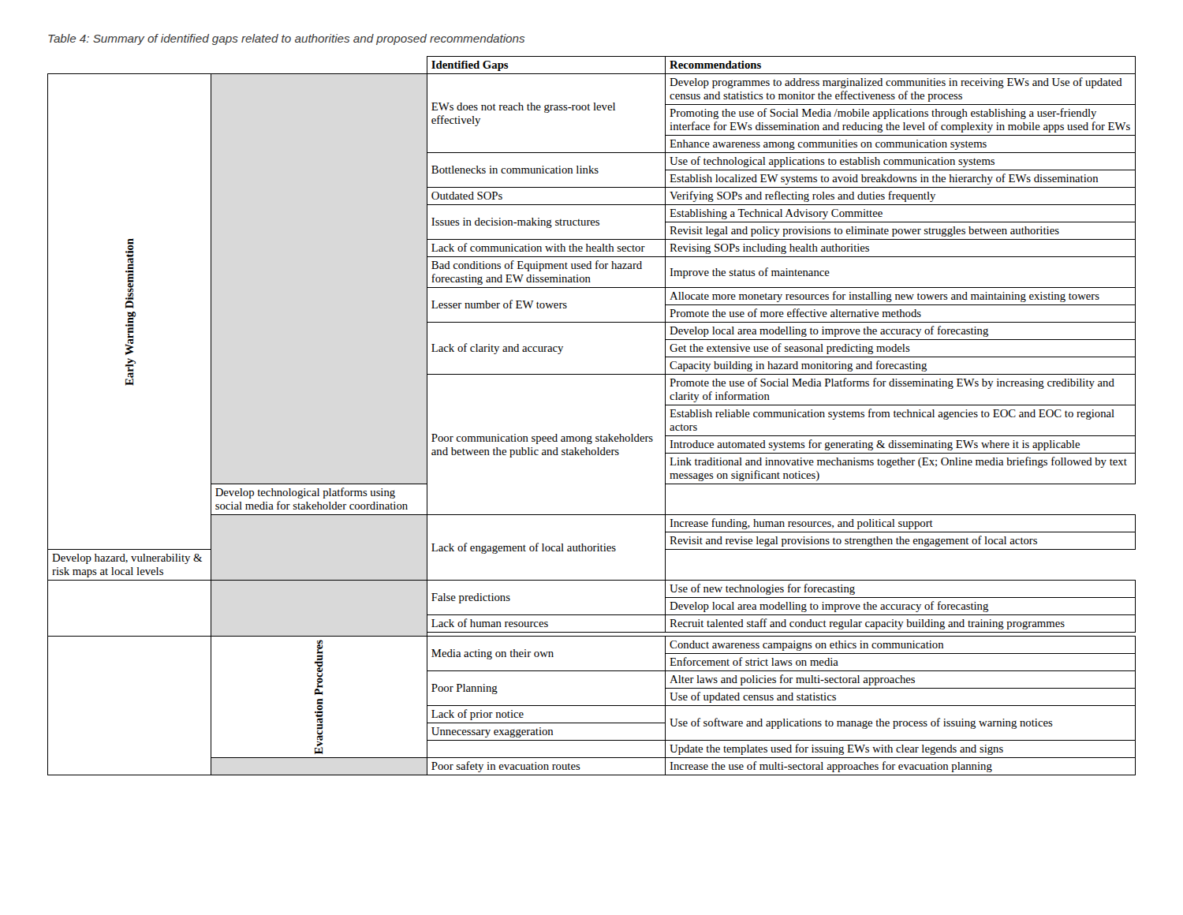Table 4: Summary of identified gaps related to authorities and proposed recommendations
| | | Identified Gaps | Recommendations |
| --- | --- | --- | --- |
| Early Warning Dissemination | | EWs does not reach the grass-root level effectively | Develop programmes to address marginalized communities in receiving EWs and Use of updated census and statistics to monitor the effectiveness of the process |
| Promoting the use of Social Media /mobile applications through establishing a user-friendly interface for EWs dissemination and reducing the level of complexity in mobile apps used for EWs |
| Enhance awareness among communities on communication systems |
| Bottlenecks in communication links | Use of technological applications to establish communication systems |
| Establish localized EW systems to avoid breakdowns in the hierarchy of EWs dissemination |
| Outdated SOPs | Verifying SOPs and reflecting roles and duties frequently |
| Issues in decision-making structures | Establishing a Technical Advisory Committee |
| Revisit legal and policy provisions to eliminate power struggles between authorities |
| Lack of communication with the health sector | Revising SOPs including health authorities |
| Bad conditions of Equipment used for hazard forecasting and EW dissemination | Improve the status of maintenance |
| Lesser number of EW towers | Allocate more monetary resources for installing new towers and maintaining existing towers |
| Promote the use of more effective alternative methods |
| Lack of clarity and accuracy | Develop local area modelling to improve the accuracy of forecasting |
| Get the extensive use of seasonal predicting models |
| Capacity building in hazard monitoring and forecasting |
| Poor communication speed among stakeholders and between the public and stakeholders | Promote the use of Social Media Platforms for disseminating EWs by increasing credibility and clarity of information |
| Establish reliable communication systems from technical agencies to EOC and EOC to regional actors |
| Introduce automated systems for generating & disseminating EWs where it is applicable |
| Link traditional and innovative mechanisms together (Ex; Online media briefings followed by text messages on significant notices) |
| Develop technological platforms using social media for stakeholder coordination |
| | Lack of engagement of local authorities | Increase funding, human resources, and political support |
| Revisit and revise legal provisions to strengthen the engagement of local actors |
| Develop hazard, vulnerability & risk maps at local levels |
| | | False predictions | Use of new technologies for forecasting |
| Develop local area modelling to improve the accuracy of forecasting |
| Lack of human resources | Recruit talented staff and conduct regular capacity building and training programmes |
| | Evacuation Procedures | Media acting on their own | Conduct awareness campaigns on ethics in communication |
| Enforcement of strict laws on media |
| Poor Planning | Alter laws and policies for multi-sectoral approaches |
| Use of updated census and statistics |
| Lack of prior notice | Use of software and applications to manage the process of issuing warning notices |
| Unnecessary exaggeration |
| | Update the templates used for issuing EWs with clear legends and signs |
| | Poor safety in evacuation routes | Increase the use of multi-sectoral approaches for evacuation planning |